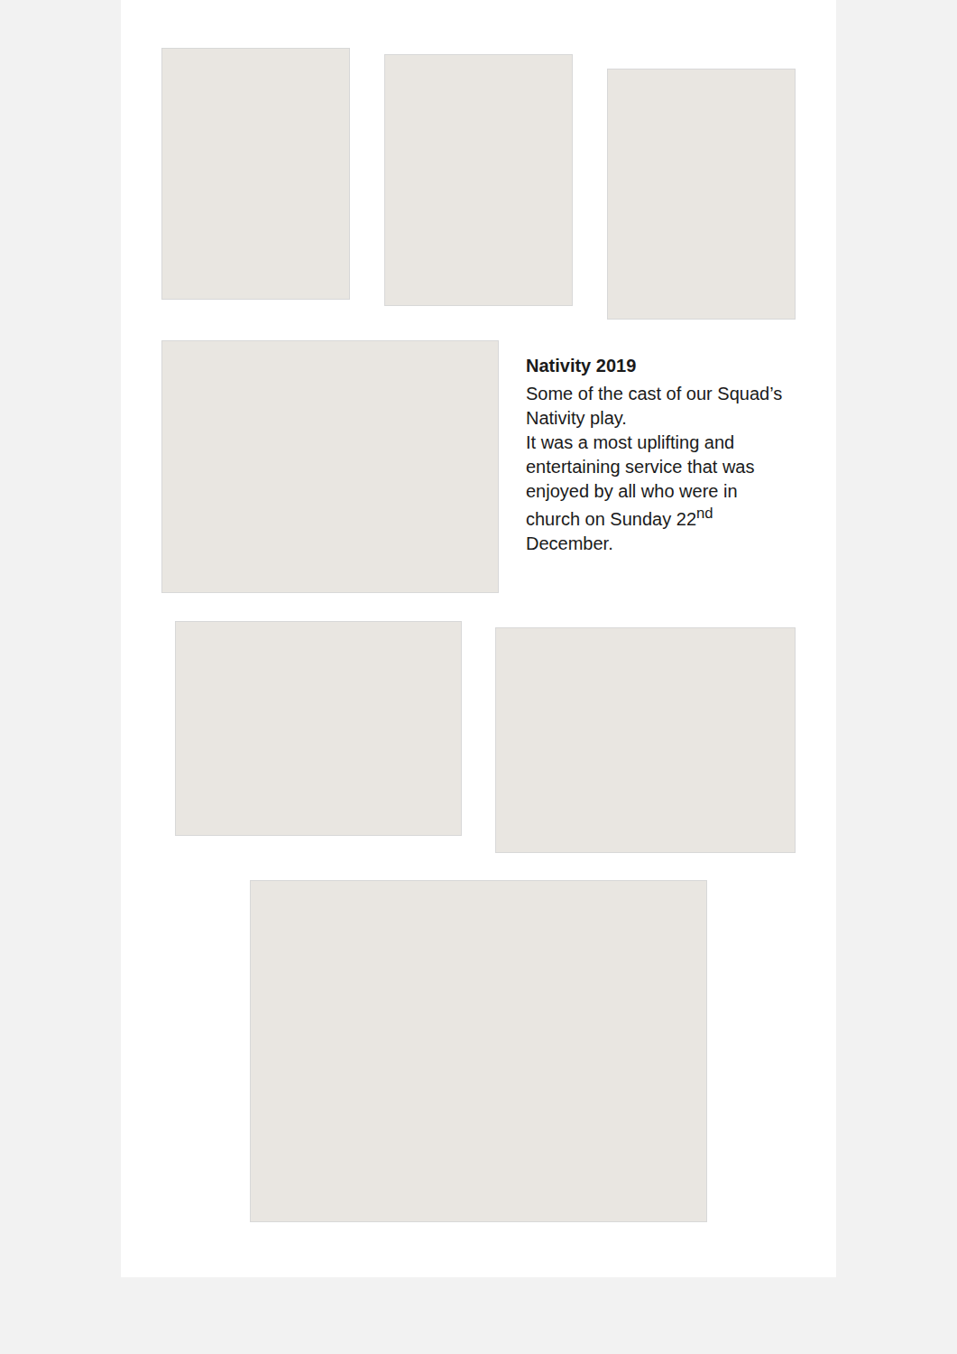Child dressed as Mary holding the baby Jesus doll
Child narrator in costume holding a microphone
Child dressed as an angel adjusting a tinsel halo
Some of the cast of the Nativity play with adult helpers in church
Nativity 2019
Some of the cast of our Squad’s Nativity play.
It was a most uplifting and entertaining service that was enjoyed by all who were in church on Sunday 22nd December.
A young child with an adult helper reading from the service booklet
Adult helpers with children during the Nativity service
The crib scene with knitted sheep surrounding the manger